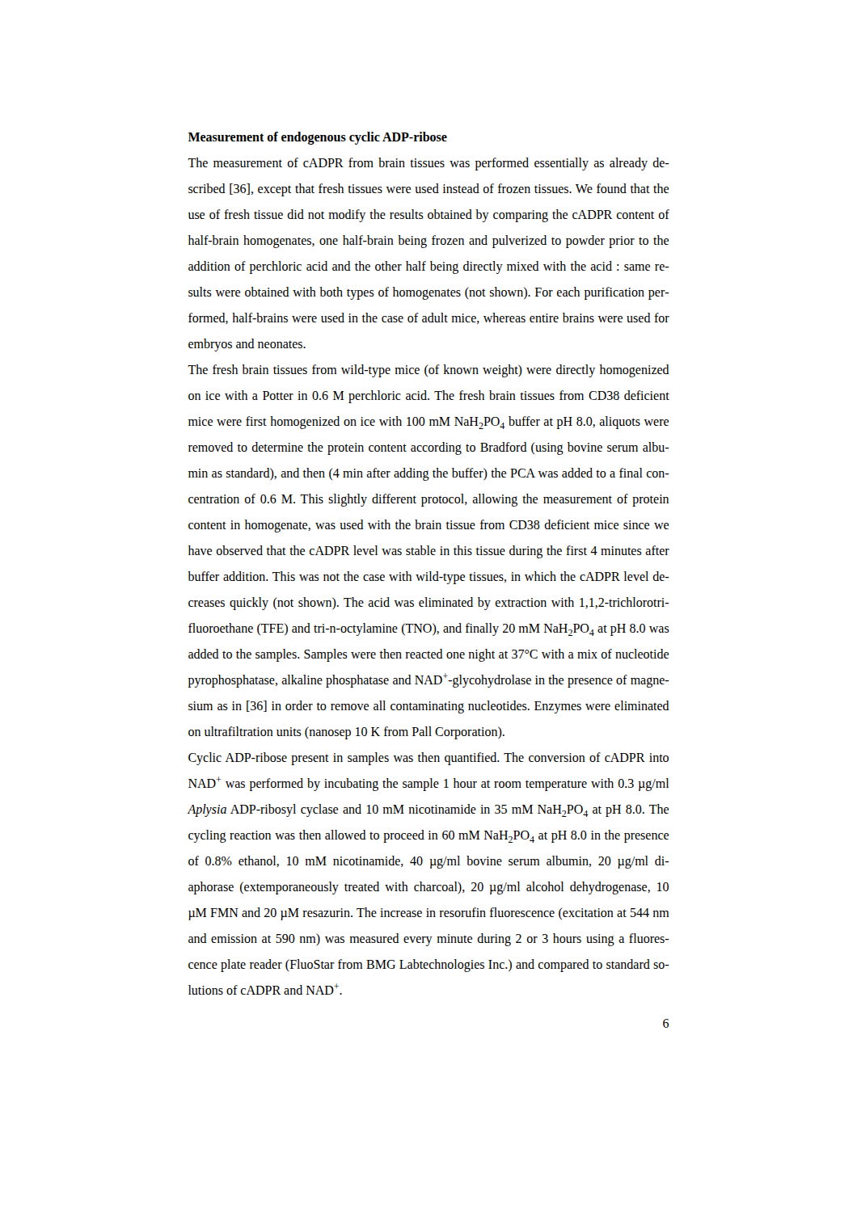Measurement of endogenous cyclic ADP-ribose
The measurement of cADPR from brain tissues was performed essentially as already described [36], except that fresh tissues were used instead of frozen tissues. We found that the use of fresh tissue did not modify the results obtained by comparing the cADPR content of half-brain homogenates, one half-brain being frozen and pulverized to powder prior to the addition of perchloric acid and the other half being directly mixed with the acid : same results were obtained with both types of homogenates (not shown). For each purification performed, half-brains were used in the case of adult mice, whereas entire brains were used for embryos and neonates.
The fresh brain tissues from wild-type mice (of known weight) were directly homogenized on ice with a Potter in 0.6 M perchloric acid. The fresh brain tissues from CD38 deficient mice were first homogenized on ice with 100 mM NaH2PO4 buffer at pH 8.0, aliquots were removed to determine the protein content according to Bradford (using bovine serum albumin as standard), and then (4 min after adding the buffer) the PCA was added to a final concentration of 0.6 M. This slightly different protocol, allowing the measurement of protein content in homogenate, was used with the brain tissue from CD38 deficient mice since we have observed that the cADPR level was stable in this tissue during the first 4 minutes after buffer addition. This was not the case with wild-type tissues, in which the cADPR level decreases quickly (not shown). The acid was eliminated by extraction with 1,1,2-trichlorotrifluoroethane (TFE) and tri-n-octylamine (TNO), and finally 20 mM NaH2PO4 at pH 8.0 was added to the samples. Samples were then reacted one night at 37°C with a mix of nucleotide pyrophosphatase, alkaline phosphatase and NAD+-glycohydrolase in the presence of magnesium as in [36] in order to remove all contaminating nucleotides. Enzymes were eliminated on ultrafiltration units (nanosep 10 K from Pall Corporation).
Cyclic ADP-ribose present in samples was then quantified. The conversion of cADPR into NAD+ was performed by incubating the sample 1 hour at room temperature with 0.3 µg/ml Aplysia ADP-ribosyl cyclase and 10 mM nicotinamide in 35 mM NaH2PO4 at pH 8.0. The cycling reaction was then allowed to proceed in 60 mM NaH2PO4 at pH 8.0 in the presence of 0.8% ethanol, 10 mM nicotinamide, 40 µg/ml bovine serum albumin, 20 µg/ml diaphorase (extemporaneously treated with charcoal), 20 µg/ml alcohol dehydrogenase, 10 µM FMN and 20 µM resazurin. The increase in resorufin fluorescence (excitation at 544 nm and emission at 590 nm) was measured every minute during 2 or 3 hours using a fluorescence plate reader (FluoStar from BMG Labtechnologies Inc.) and compared to standard solutions of cADPR and NAD+.
6